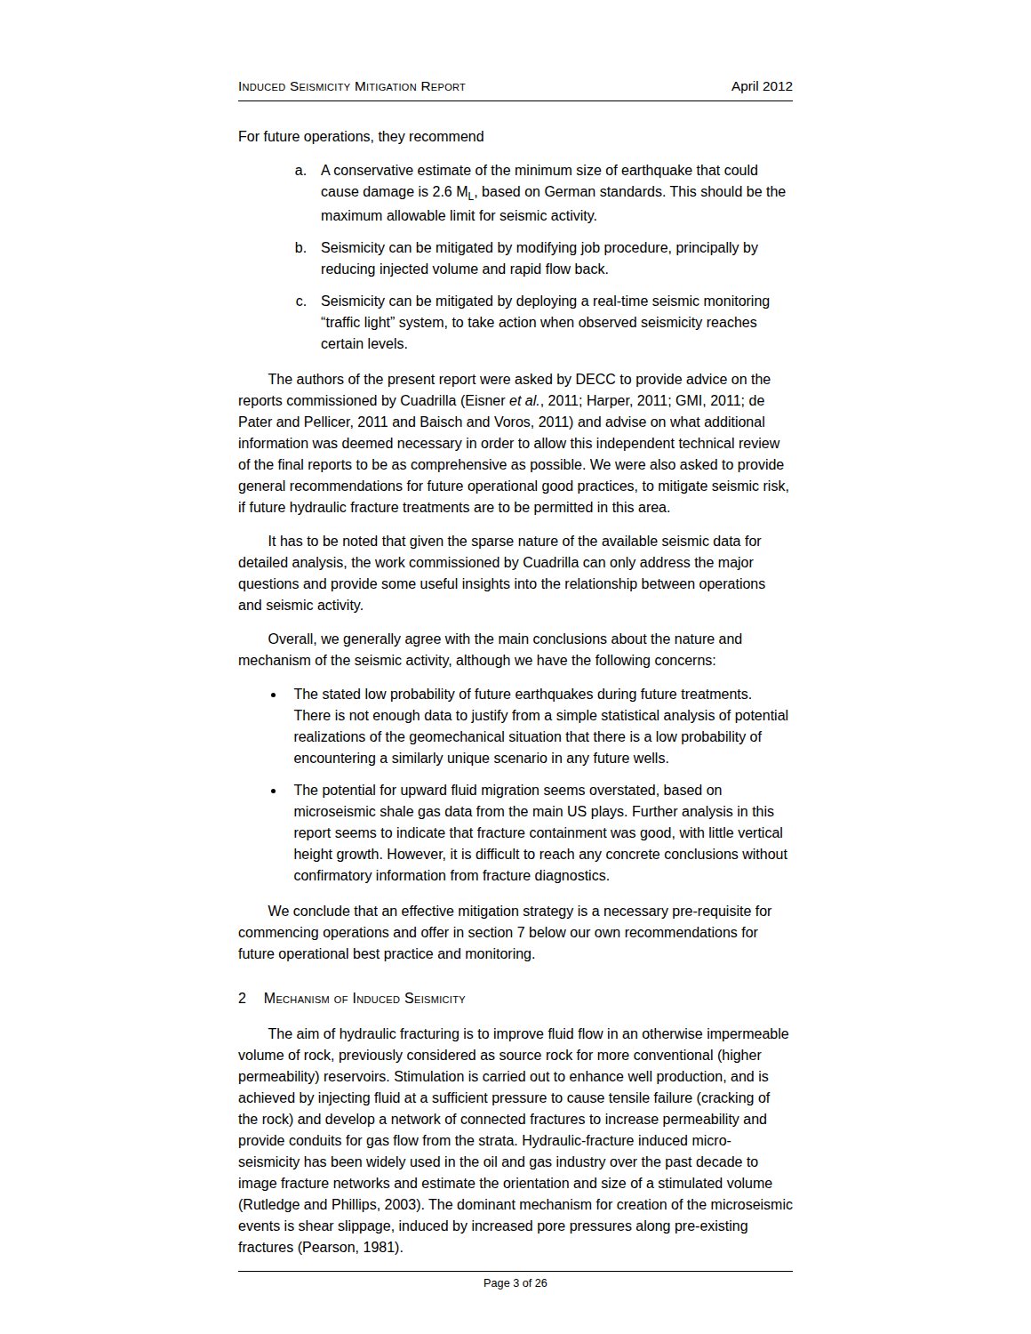Induced Seismicity Mitigation Report April 2012
For future operations, they recommend
A conservative estimate of the minimum size of earthquake that could cause damage is 2.6 ML, based on German standards. This should be the maximum allowable limit for seismic activity.
Seismicity can be mitigated by modifying job procedure, principally by reducing injected volume and rapid flow back.
Seismicity can be mitigated by deploying a real-time seismic monitoring “traffic light” system, to take action when observed seismicity reaches certain levels.
The authors of the present report were asked by DECC to provide advice on the reports commissioned by Cuadrilla (Eisner et al., 2011; Harper, 2011; GMI, 2011; de Pater and Pellicer, 2011 and Baisch and Voros, 2011) and advise on what additional information was deemed necessary in order to allow this independent technical review of the final reports to be as comprehensive as possible. We were also asked to provide general recommendations for future operational good practices, to mitigate seismic risk, if future hydraulic fracture treatments are to be permitted in this area.
It has to be noted that given the sparse nature of the available seismic data for detailed analysis, the work commissioned by Cuadrilla can only address the major questions and provide some useful insights into the relationship between operations and seismic activity.
Overall, we generally agree with the main conclusions about the nature and mechanism of the seismic activity, although we have the following concerns:
The stated low probability of future earthquakes during future treatments. There is not enough data to justify from a simple statistical analysis of potential realizations of the geomechanical situation that there is a low probability of encountering a similarly unique scenario in any future wells.
The potential for upward fluid migration seems overstated, based on microseismic shale gas data from the main US plays. Further analysis in this report seems to indicate that fracture containment was good, with little vertical height growth. However, it is difficult to reach any concrete conclusions without confirmatory information from fracture diagnostics.
We conclude that an effective mitigation strategy is a necessary pre-requisite for commencing operations and offer in section 7 below our own recommendations for future operational best practice and monitoring.
2 Mechanism of Induced Seismicity
The aim of hydraulic fracturing is to improve fluid flow in an otherwise impermeable volume of rock, previously considered as source rock for more conventional (higher permeability) reservoirs. Stimulation is carried out to enhance well production, and is achieved by injecting fluid at a sufficient pressure to cause tensile failure (cracking of the rock) and develop a network of connected fractures to increase permeability and provide conduits for gas flow from the strata. Hydraulic-fracture induced micro-seismicity has been widely used in the oil and gas industry over the past decade to image fracture networks and estimate the orientation and size of a stimulated volume (Rutledge and Phillips, 2003). The dominant mechanism for creation of the microseismic events is shear slippage, induced by increased pore pressures along pre-existing fractures (Pearson, 1981).
Page 3 of 26